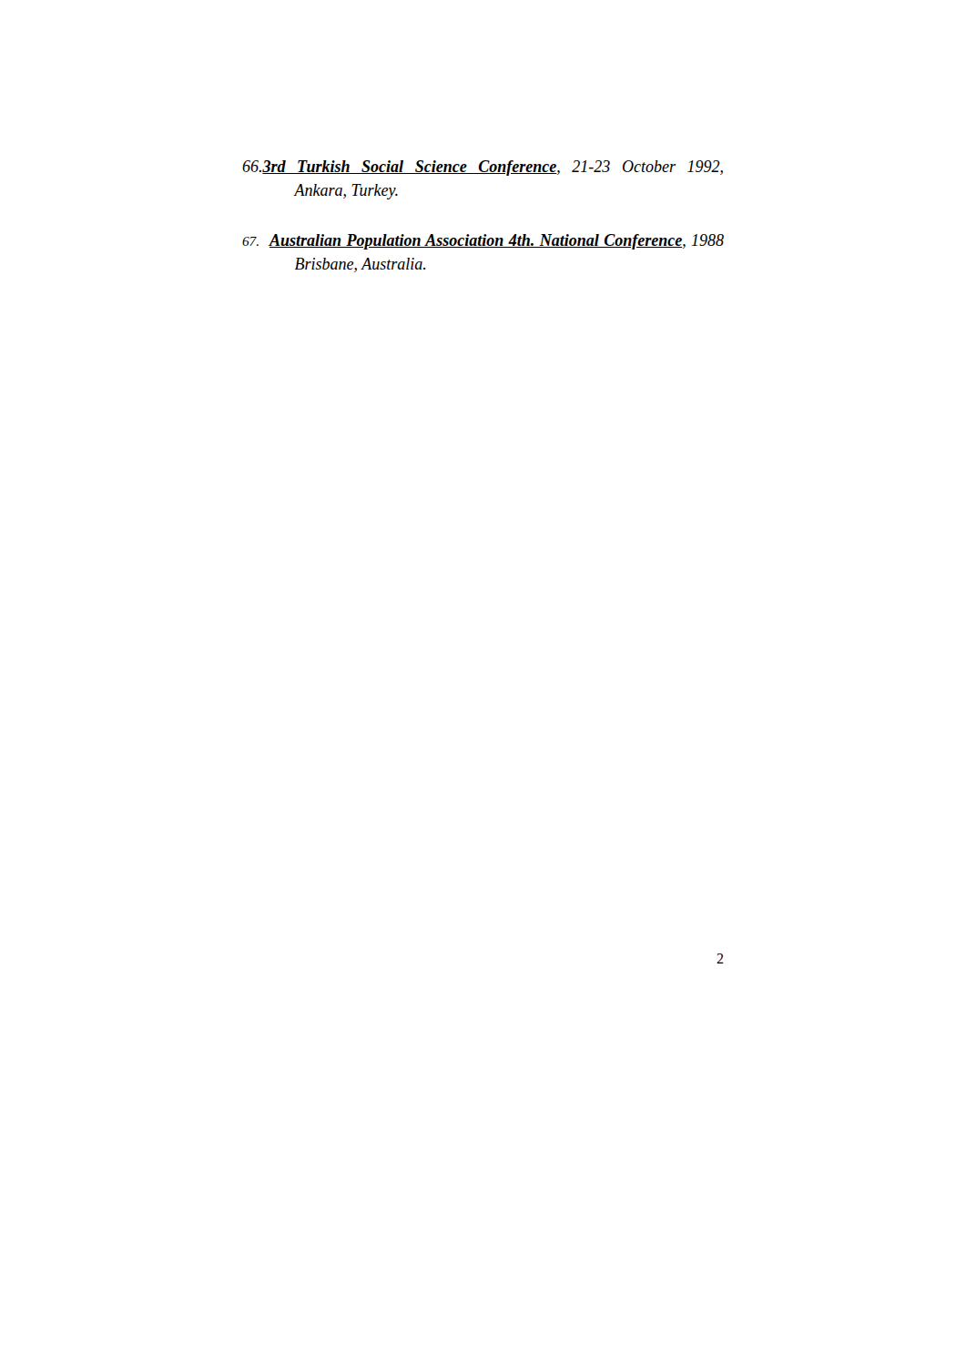66. 3rd Turkish Social Science Conference, 21-23 October 1992, Ankara, Turkey.
67. Australian Population Association 4th. National Conference, 1988 Brisbane, Australia.
2